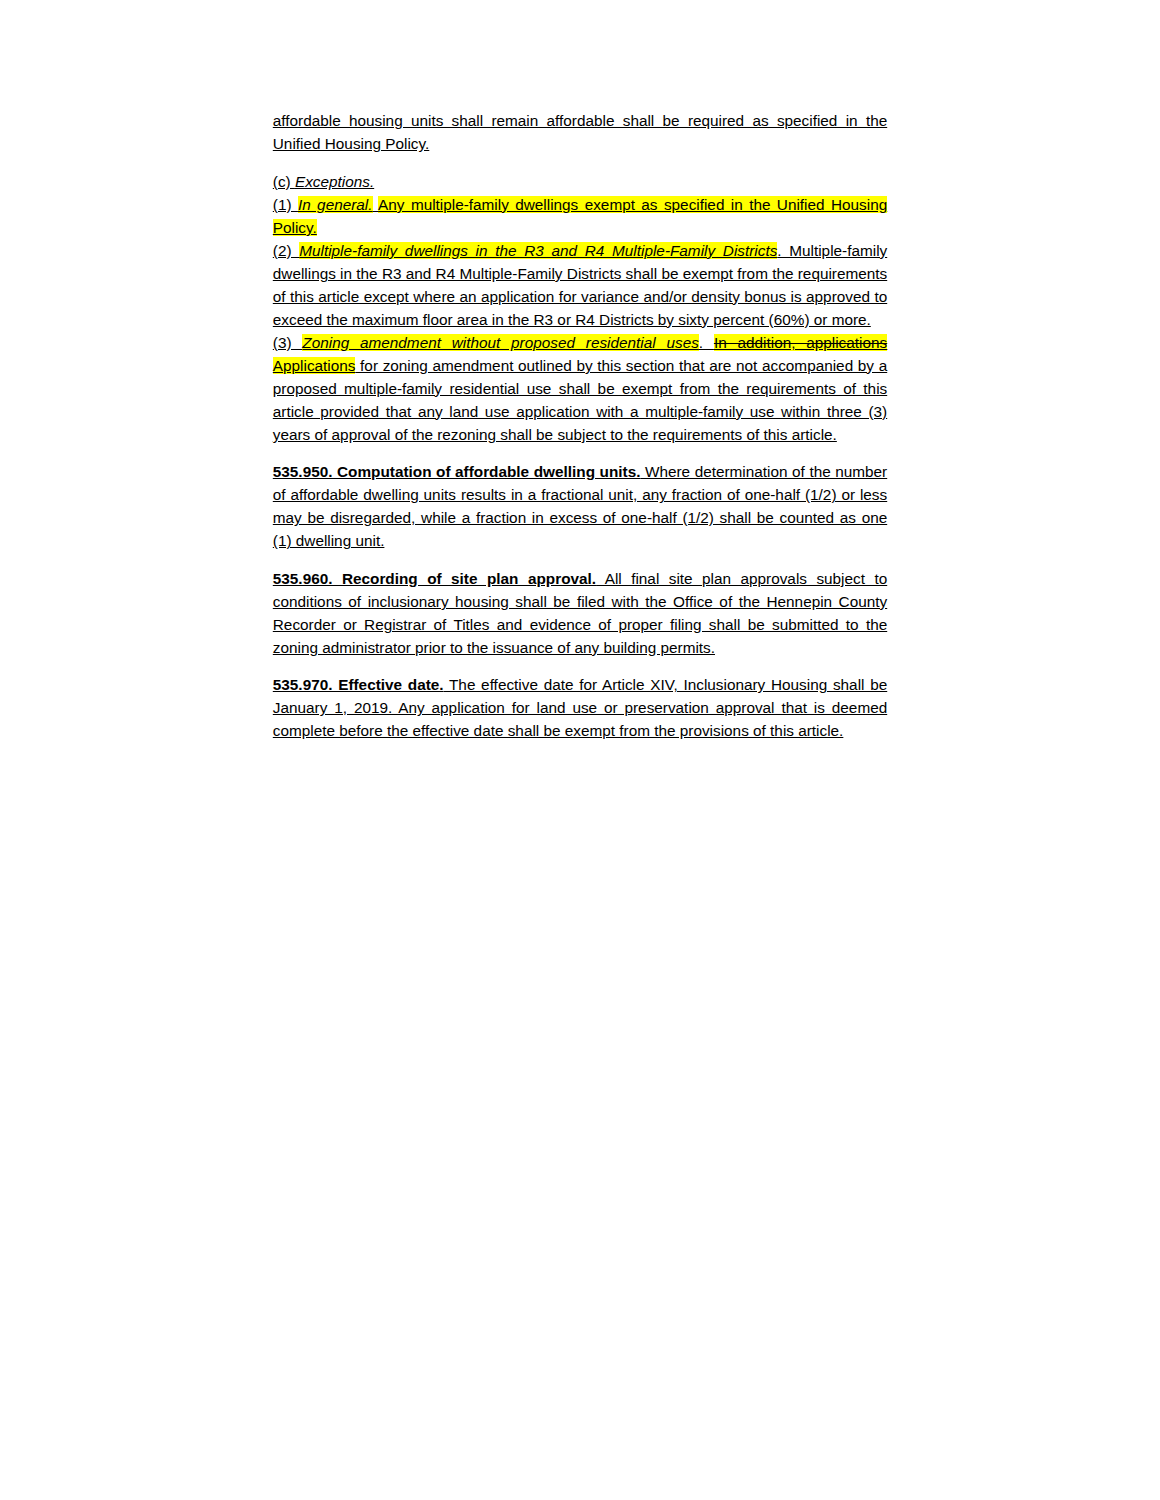affordable housing units shall remain affordable shall be required as specified in the Unified Housing Policy.
(c) Exceptions.
(1) In general. Any multiple-family dwellings exempt as specified in the Unified Housing Policy.
(2) Multiple-family dwellings in the R3 and R4 Multiple-Family Districts. Multiple-family dwellings in the R3 and R4 Multiple-Family Districts shall be exempt from the requirements of this article except where an application for variance and/or density bonus is approved to exceed the maximum floor area in the R3 or R4 Districts by sixty percent (60%) or more.
(3) Zoning amendment without proposed residential uses. In addition, applications Applications for zoning amendment outlined by this section that are not accompanied by a proposed multiple-family residential use shall be exempt from the requirements of this article provided that any land use application with a multiple-family use within three (3) years of approval of the rezoning shall be subject to the requirements of this article.
535.950. Computation of affordable dwelling units. Where determination of the number of affordable dwelling units results in a fractional unit, any fraction of one-half (1/2) or less may be disregarded, while a fraction in excess of one-half (1/2) shall be counted as one (1) dwelling unit.
535.960. Recording of site plan approval. All final site plan approvals subject to conditions of inclusionary housing shall be filed with the Office of the Hennepin County Recorder or Registrar of Titles and evidence of proper filing shall be submitted to the zoning administrator prior to the issuance of any building permits.
535.970. Effective date. The effective date for Article XIV, Inclusionary Housing shall be January 1, 2019. Any application for land use or preservation approval that is deemed complete before the effective date shall be exempt from the provisions of this article.